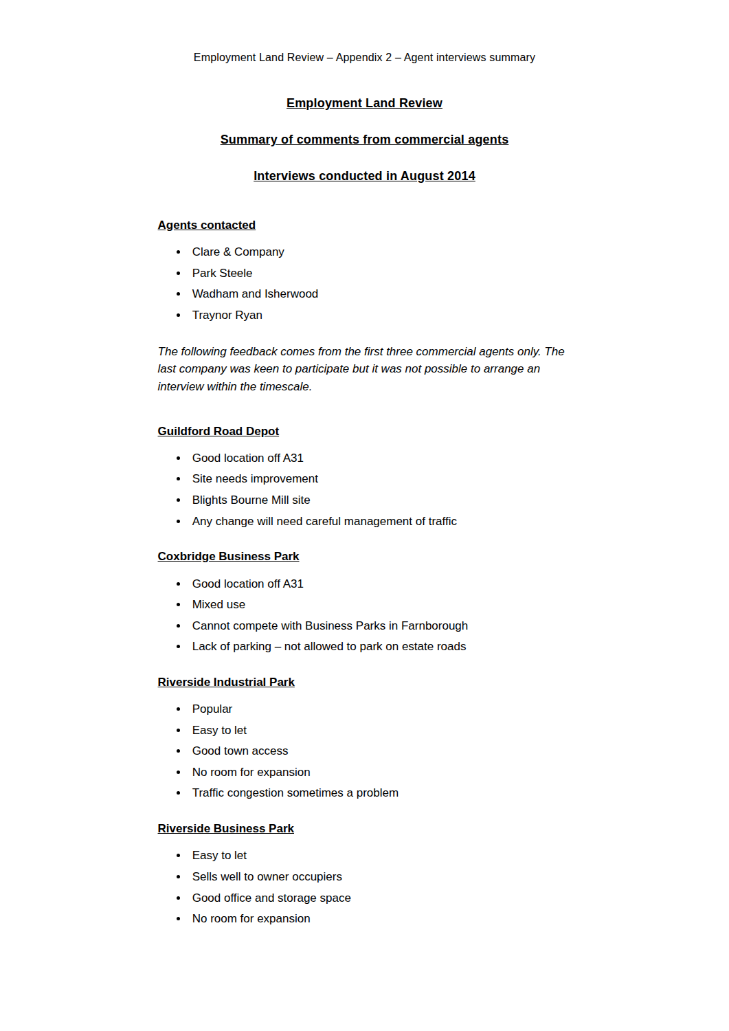Employment Land Review – Appendix 2 – Agent interviews summary
Employment Land Review
Summary of comments from commercial agents
Interviews conducted in August 2014
Agents contacted
Clare & Company
Park Steele
Wadham and Isherwood
Traynor Ryan
The following feedback comes from the first three commercial agents only. The last company was keen to participate but it was not possible to arrange an interview within the timescale.
Guildford Road Depot
Good location off A31
Site needs improvement
Blights Bourne Mill site
Any change will need careful management of traffic
Coxbridge Business Park
Good location off A31
Mixed use
Cannot compete with Business Parks in Farnborough
Lack of parking – not allowed to park on estate roads
Riverside Industrial Park
Popular
Easy to let
Good town access
No room for expansion
Traffic congestion sometimes a problem
Riverside Business Park
Easy to let
Sells well to owner occupiers
Good office and storage space
No room for expansion